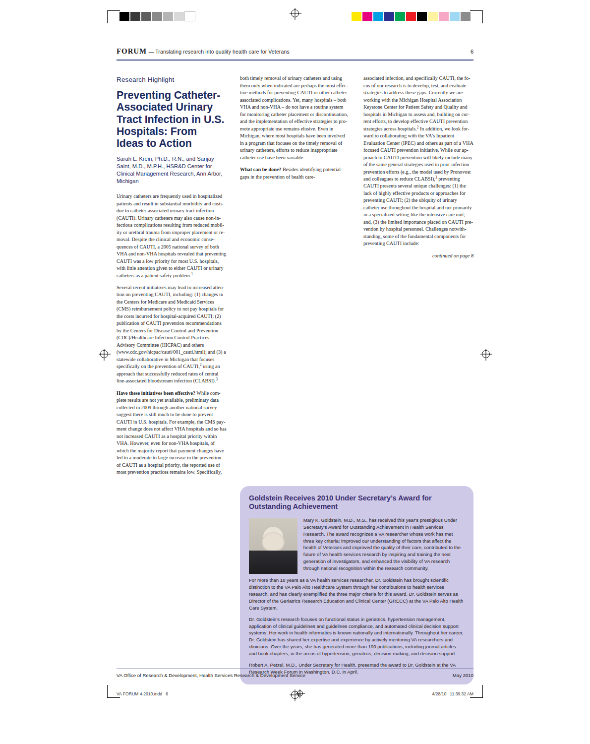FORUM — Translating research into quality health care for Veterans
6
Research Highlight
Preventing Catheter-Associated Urinary Tract Infection in U.S. Hospitals: From Ideas to Action
Sarah L. Krein, Ph.D., R.N., and Sanjay Saint, M.D., M.P.H., HSR&D Center for Clinical Management Research, Ann Arbor, Michigan
Urinary catheters are frequently used in hospitalized patients and result in substantial morbidity and costs due to catheter-associated urinary tract infection (CAUTI). Urinary catheters may also cause non-infectious complications resulting from reduced mobility or urethral trauma from improper placement or removal. Despite the clinical and economic consequences of CAUTI, a 2005 national survey of both VHA and non-VHA hospitals revealed that preventing CAUTI was a low priority for most U.S. hospitals, with little attention given to either CAUTI or urinary catheters as a patient safety problem.1
Several recent initiatives may lead to increased attention on preventing CAUTI, including: (1) changes in the Centers for Medicare and Medicaid Services (CMS) reimbursement policy to not pay hospitals for the costs incurred for hospital-acquired CAUTI; (2) publication of CAUTI prevention recommendations by the Centers for Disease Control and Prevention (CDC)/Healthcare Infection Control Practices Advisory Committee (HICPAC) and others (www.cdc.gov/hicpac/cauti/001_cauti.html); and (3) a statewide collaborative in Michigan that focuses specifically on the prevention of CAUTI,2 using an approach that successfully reduced rates of central line-associated bloodstream infection (CLABSI).3
Have these initiatives been effective? While complete results are not yet available, preliminary data collected in 2009 through another national survey suggest there is still much to be done to prevent CAUTI in U.S. hospitals. For example, the CMS payment change does not affect VHA hospitals and so has not increased CAUTI as a hospital priority within VHA. However, even for non-VHA hospitals, of which the majority report that payment changes have led to a moderate to large increase in the prevention of CAUTI as a hospital priority, the reported use of most prevention practices remains low. Specifically,
both timely removal of urinary catheters and using them only when indicated are perhaps the most effective methods for preventing CAUTI or other catheter-associated complications. Yet, many hospitals – both VHA and non-VHA – do not have a routine system for monitoring catheter placement or discontinuation, and the implementation of effective strategies to promote appropriate use remains elusive. Even in Michigan, where most hospitals have been involved in a program that focuses on the timely removal of urinary catheters, efforts to reduce inappropriate catheter use have been variable.
What can be done? Besides identifying potential gaps in the prevention of health care-
associated infection, and specifically CAUTI, the focus of our research is to develop, test, and evaluate strategies to address these gaps. Currently we are working with the Michigan Hospital Association Keystone Center for Patient Safety and Quality and hospitals in Michigan to assess and, building on current efforts, to develop effective CAUTI prevention strategies across hospitals.2 In addition, we look forward to collaborating with the VA’s Inpatient Evaluation Center (IPEC) and others as part of a VHA focused CAUTI prevention initiative. While our approach to CAUTI prevention will likely include many of the same general strategies used in prior infection prevention efforts (e.g., the model used by Pronovost and colleagues to reduce CLABSI),3 preventing CAUTI presents several unique challenges: (1) the lack of highly effective products or approaches for preventing CAUTI; (2) the ubiquity of urinary catheter use throughout the hospital and not primarily in a specialized setting like the intensive care unit; and, (3) the limited importance placed on CAUTI prevention by hospital personnel. Challenges notwithstanding, some of the fundamental components for preventing CAUTI include:
continued on page 8
Goldstein Receives 2010 Under Secretary’s Award for Outstanding Achievement
Mary K. Goldstein, M.D., M.S., has received this year's prestigious Under Secretary's Award for Outstanding Achievement in Health Services Research. The award recognizes a VA researcher whose work has met three key criteria: improved our understanding of factors that affect the health of Veterans and improved the quality of their care, contributed to the future of VA health services research by inspiring and training the next generation of investigators, and enhanced the visibility of VA research through national recognition within the research community.
For more than 18 years as a VA health services researcher, Dr. Goldstein has brought scientific distinction to the VA Palo Alto Healthcare System through her contributions to health services research, and has clearly exemplified the three major criteria for this award. Dr. Goldstein serves as Director of the Geriatrics Research Education and Clinical Center (GRECC) at the VA Palo Alto Health Care System.
Dr. Goldstein's research focuses on functional status in geriatrics, hypertension management, application of clinical guidelines and guidelines compliance, and automated clinical decision support systems. Her work in health informatics is known nationally and internationally. Throughout her career, Dr. Goldstein has shared her expertise and experience by actively mentoring VA researchers and clinicians. Over the years, she has generated more than 100 publications, including journal articles and book chapters, in the areas of hypertension, geriatrics, decision-making, and decision support.
Robert A. Petzel, M.D., Under Secretary for Health, presented the award to Dr. Goldstein at the VA Research Week Forum in Washington, D.C. in April.
VA Office of Research & Development, Health Services Research & Development Service
May 2010
VA FORUM 4-2010.indd 6
4/28/10 11:39:32 AM